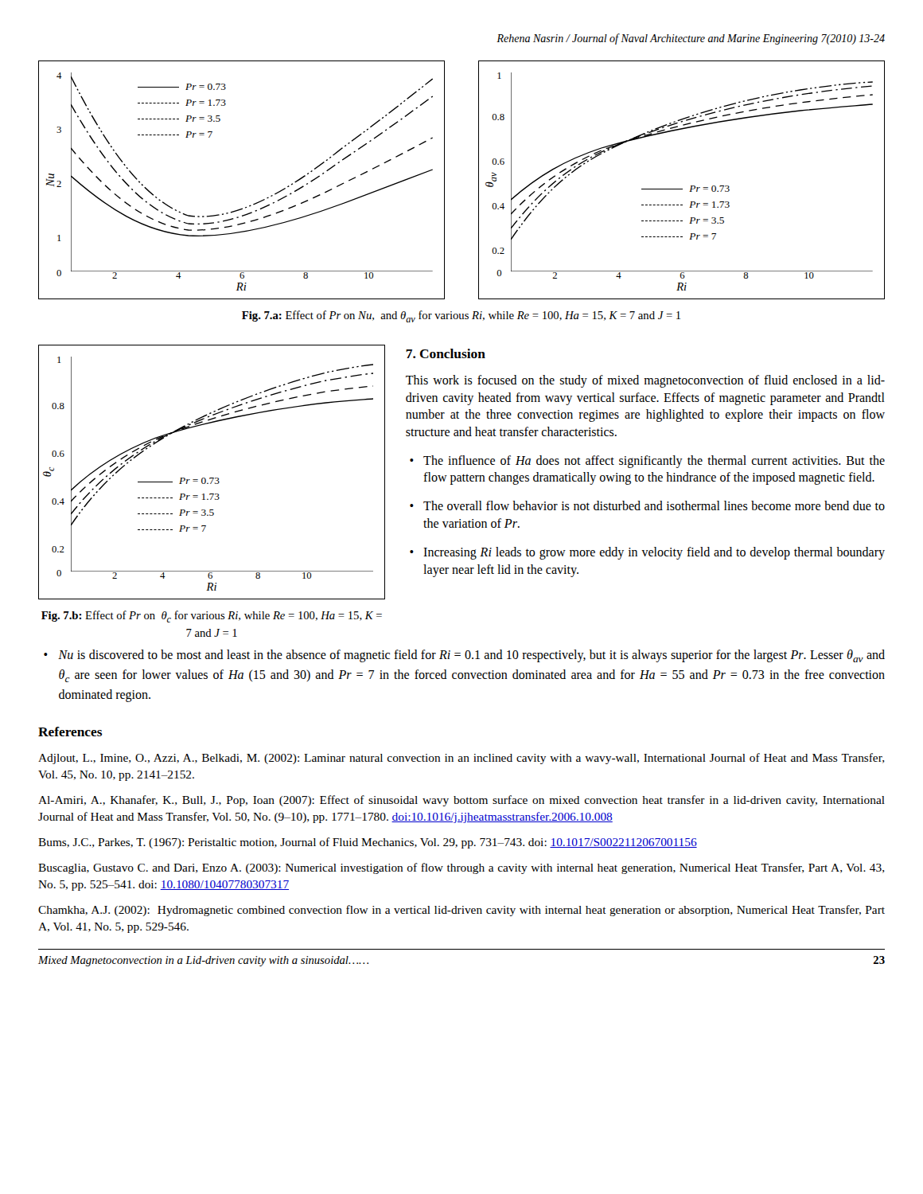Rehena Nasrin / Journal of Naval Architecture and Marine Engineering 7(2010) 13-24
Nu
Ri
4
3
2
1
0
2
4
6
8
10
| | Pr = 0.73 |
| | Pr = 1.73 |
| | Pr = 3.5 |
| | Pr = 7 |
θav
Ri
1
0.8
0.6
0.4
0.2
0
2
4
6
8
10
| | Pr = 0.73 |
| | Pr = 1.73 |
| | Pr = 3.5 |
| | Pr = 7 |
Fig. 7.a: Effect of Pr on Nu, and θav for various Ri, while Re = 100, Ha = 15, K = 7 and J = 1
θc
Ri
1
0.8
0.6
0.4
0.2
0
2
4
6
8
10
| | Pr = 0.73 |
| | Pr = 1.73 |
| | Pr = 3.5 |
| | Pr = 7 |
Fig. 7.b: Effect of Pr on θc for various Ri, while Re = 100, Ha = 15, K = 7 and J = 1
7. Conclusion
This work is focused on the study of mixed magnetoconvection of fluid enclosed in a lid-driven cavity heated from wavy vertical surface. Effects of magnetic parameter and Prandtl number at the three convection regimes are highlighted to explore their impacts on flow structure and heat transfer characteristics.
The influence of Ha does not affect significantly the thermal current activities. But the flow pattern changes dramatically owing to the hindrance of the imposed magnetic field.
The overall flow behavior is not disturbed and isothermal lines become more bend due to the variation of Pr.
Increasing Ri leads to grow more eddy in velocity field and to develop thermal boundary layer near left lid in the cavity.
Nu is discovered to be most and least in the absence of magnetic field for Ri = 0.1 and 10 respectively, but it is always superior for the largest Pr. Lesser θav and θc are seen for lower values of Ha (15 and 30) and Pr = 7 in the forced convection dominated area and for Ha = 55 and Pr = 0.73 in the free convection dominated region.
References
Adjlout, L., Imine, O., Azzi, A., Belkadi, M. (2002): Laminar natural convection in an inclined cavity with a wavy-wall, International Journal of Heat and Mass Transfer, Vol. 45, No. 10, pp. 2141–2152.
Al-Amiri, A., Khanafer, K., Bull, J., Pop, Ioan (2007): Effect of sinusoidal wavy bottom surface on mixed convection heat transfer in a lid-driven cavity, International Journal of Heat and Mass Transfer, Vol. 50, No. (9–10), pp. 1771–1780. doi:10.1016/j.ijheatmasstransfer.2006.10.008
Bums, J.C., Parkes, T. (1967): Peristaltic motion, Journal of Fluid Mechanics, Vol. 29, pp. 731–743. doi: 10.1017/S0022112067001156
Buscaglia, Gustavo C. and Dari, Enzo A. (2003): Numerical investigation of flow through a cavity with internal heat generation, Numerical Heat Transfer, Part A, Vol. 43, No. 5, pp. 525–541. doi: 10.1080/10407780307317
Chamkha, A.J. (2002): Hydromagnetic combined convection flow in a vertical lid-driven cavity with internal heat generation or absorption, Numerical Heat Transfer, Part A, Vol. 41, No. 5, pp. 529-546.
Mixed Magnetoconvection in a Lid-driven cavity with a sinusoidal……
23